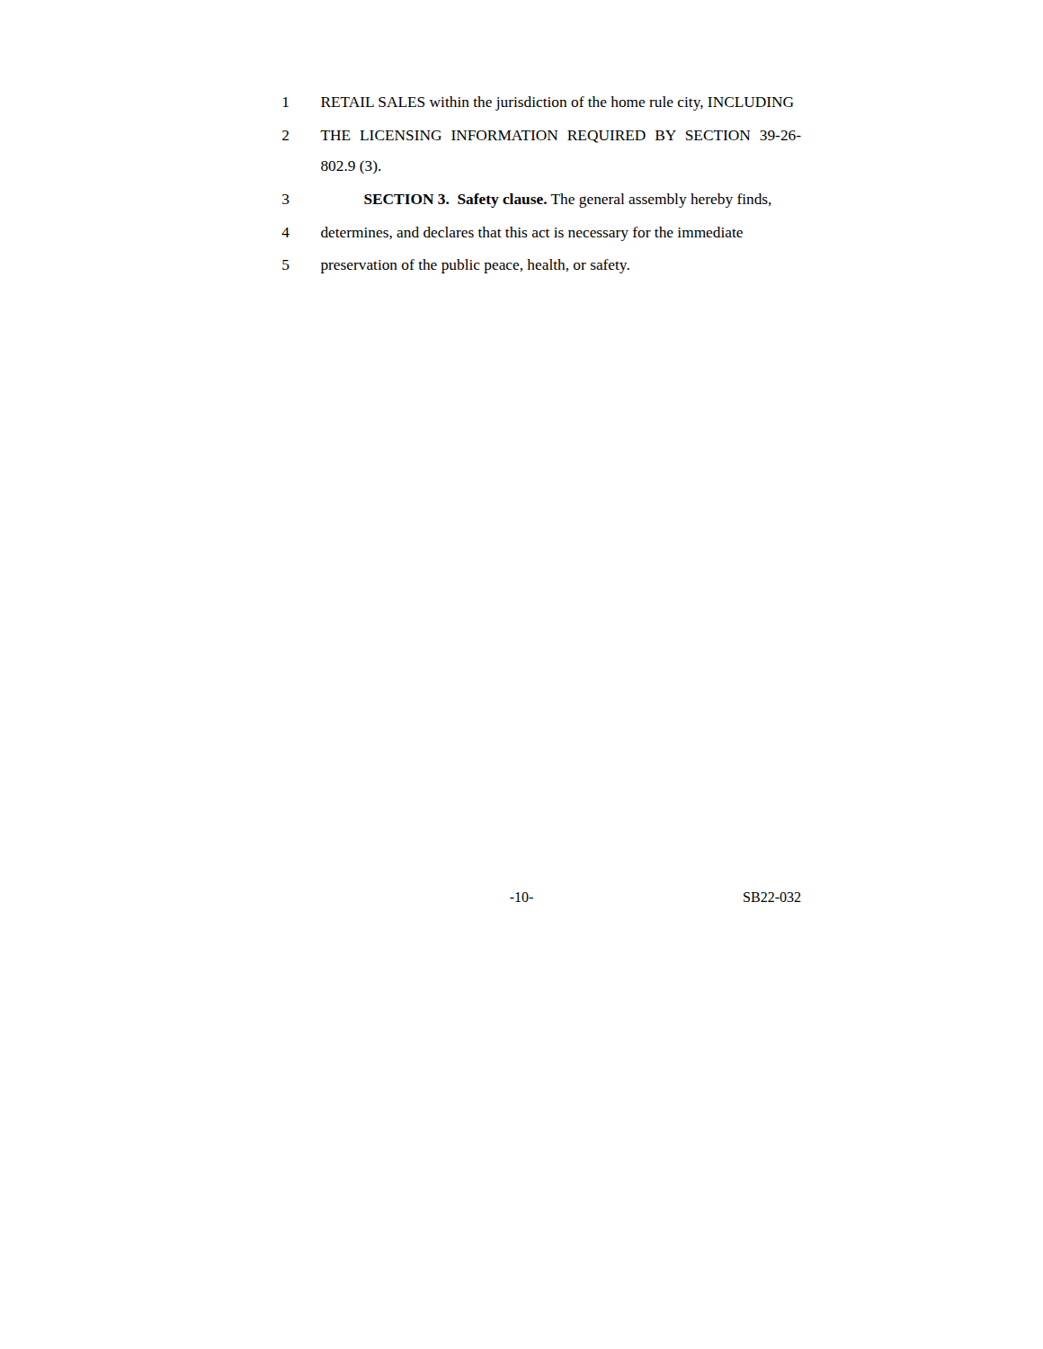| 1 | RETAIL SALES within the jurisdiction of the home rule city, INCLUDING |
| 2 | THE LICENSING INFORMATION REQUIRED BY SECTION 39-26-802.9 (3). |
| 3 | SECTION 3. Safety clause. The general assembly hereby finds, |
| 4 | determines, and declares that this act is necessary for the immediate |
| 5 | preservation of the public peace, health, or safety. |
| | -10- | SB22-032 |